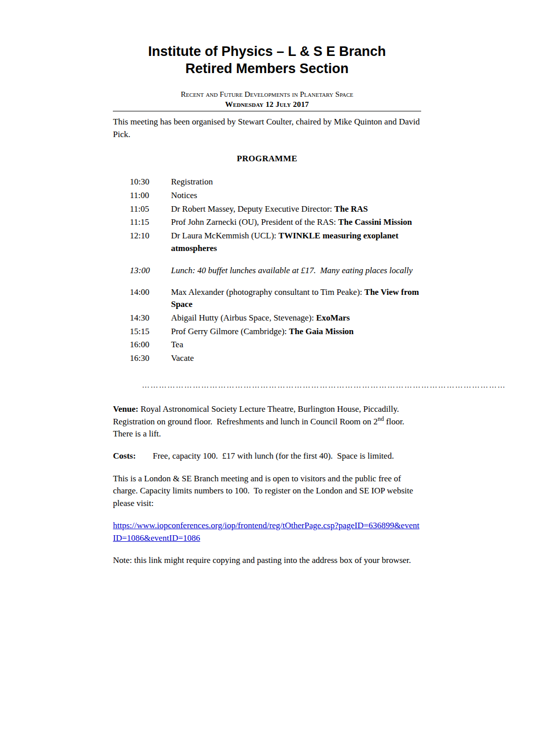Institute of Physics – L & S E Branch Retired Members Section
Recent and Future Developments in Planetary Space Wednesday 12 July 2017
This meeting has been organised by Stewart Coulter, chaired by Mike Quinton and David Pick.
PROGRAMME
| 10:30 | Registration |
| 11:00 | Notices |
| 11:05 | Dr Robert Massey, Deputy Executive Director: The RAS |
| 11:15 | Prof John Zarnecki (OU), President of the RAS: The Cassini Mission |
| 12:10 | Dr Laura McKemmish (UCL): TWINKLE measuring exoplanet atmospheres |
| 13:00 | Lunch: 40 buffet lunches available at £17. Many eating places locally |
| 14:00 | Max Alexander (photography consultant to Tim Peake): The View from Space |
| 14:30 | Abigail Hutty (Airbus Space, Stevenage): ExoMars |
| 15:15 | Prof Gerry Gilmore (Cambridge): The Gaia Mission |
| 16:00 | Tea |
| 16:30 | Vacate |
…………………………………………………………………………………………………………………
Venue: Royal Astronomical Society Lecture Theatre, Burlington House, Piccadilly. Registration on ground floor. Refreshments and lunch in Council Room on 2nd floor. There is a lift.
Costs: Free, capacity 100. £17 with lunch (for the first 40). Space is limited.
This is a London & SE Branch meeting and is open to visitors and the public free of charge. Capacity limits numbers to 100. To register on the London and SE IOP website please visit:
https://www.iopconferences.org/iop/frontend/reg/tOtherPage.csp?pageID=636899&eventID=1086&eventID=1086
Note: this link might require copying and pasting into the address box of your browser.